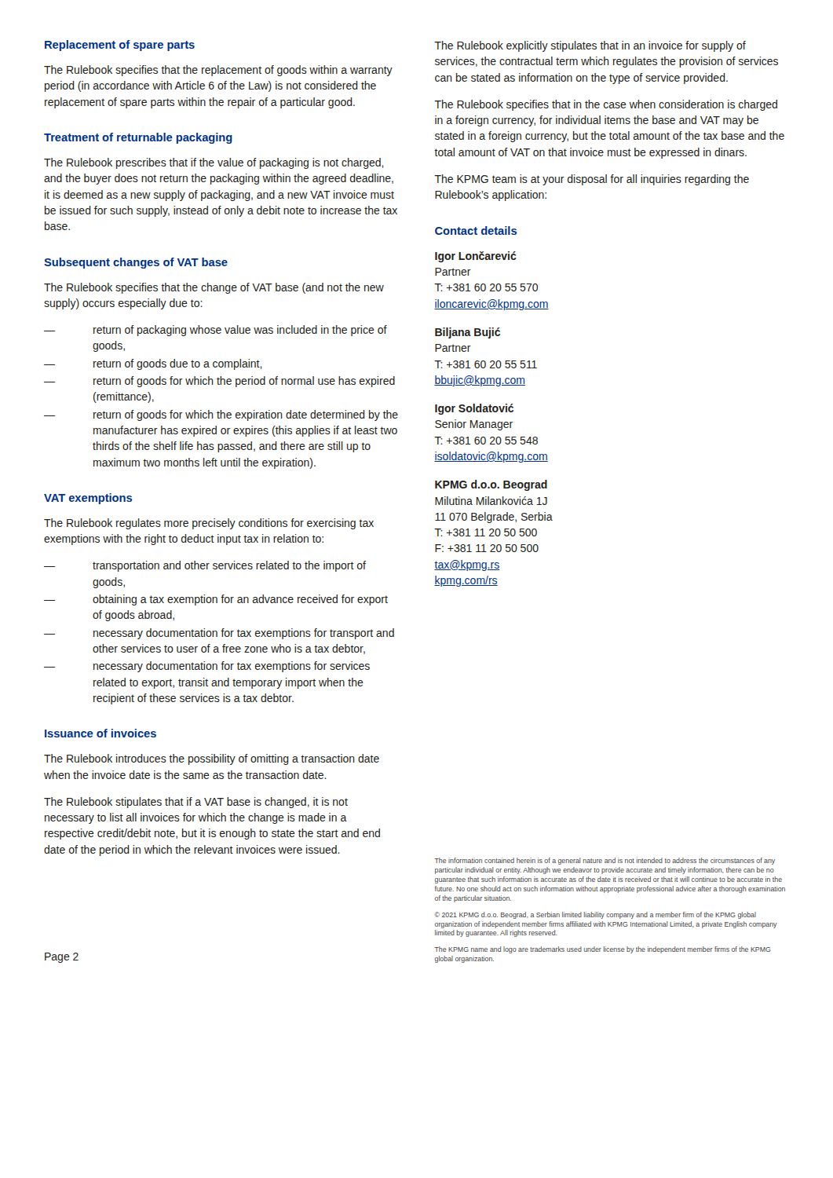Replacement of spare parts
The Rulebook specifies that the replacement of goods within a warranty period (in accordance with Article 6 of the Law) is not considered the replacement of spare parts within the repair of a particular good.
Treatment of returnable packaging
The Rulebook prescribes that if the value of packaging is not charged, and the buyer does not return the packaging within the agreed deadline, it is deemed as a new supply of packaging, and a new VAT invoice must be issued for such supply, instead of only a debit note to increase the tax base.
Subsequent changes of VAT base
The Rulebook specifies that the change of VAT base (and not the new supply) occurs especially due to:
return of packaging whose value was included in the price of goods,
return of goods due to a complaint,
return of goods for which the period of normal use has expired (remittance),
return of goods for which the expiration date determined by the manufacturer has expired or expires (this applies if at least two thirds of the shelf life has passed, and there are still up to maximum two months left until the expiration).
VAT exemptions
The Rulebook regulates more precisely conditions for exercising tax exemptions with the right to deduct input tax in relation to:
transportation and other services related to the import of goods,
obtaining a tax exemption for an advance received for export of goods abroad,
necessary documentation for tax exemptions for transport and other services to user of a free zone who is a tax debtor,
necessary documentation for tax exemptions for services related to export, transit and temporary import when the recipient of these services is a tax debtor.
Issuance of invoices
The Rulebook introduces the possibility of omitting a transaction date when the invoice date is the same as the transaction date.
The Rulebook stipulates that if a VAT base is changed, it is not necessary to list all invoices for which the change is made in a respective credit/debit note, but it is enough to state the start and end date of the period in which the relevant invoices were issued.
The Rulebook explicitly stipulates that in an invoice for supply of services, the contractual term which regulates the provision of services can be stated as information on the type of service provided.
The Rulebook specifies that in the case when consideration is charged in a foreign currency, for individual items the base and VAT may be stated in a foreign currency, but the total amount of the tax base and the total amount of VAT on that invoice must be expressed in dinars.
The KPMG team is at your disposal for all inquiries regarding the Rulebook’s application:
Contact details
Igor Lončarević
Partner
T: +381 60 20 55 570
iloncarevic@kpmg.com
Biljana Bujić
Partner
T: +381 60 20 55 511
bbujic@kpmg.com
Igor Soldatović
Senior Manager
T: +381 60 20 55 548
isoldatovic@kpmg.com
KPMG d.o.o. Beograd
Milutina Milankovića 1J
11 070 Belgrade, Serbia
T: +381 11 20 50 500
F: +381 11 20 50 500
tax@kpmg.rs
kpmg.com/rs
Page 2
The information contained herein is of a general nature and is not intended to address the circumstances of any particular individual or entity. Although we endeavor to provide accurate and timely information, there can be no guarantee that such information is accurate as of the date it is received or that it will continue to be accurate in the future. No one should act on such information without appropriate professional advice after a thorough examination of the particular situation.
© 2021 KPMG d.o.o. Beograd, a Serbian limited liability company and a member firm of the KPMG global organization of independent member firms affiliated with KPMG International Limited, a private English company limited by guarantee. All rights reserved.
The KPMG name and logo are trademarks used under license by the independent member firms of the KPMG global organization.